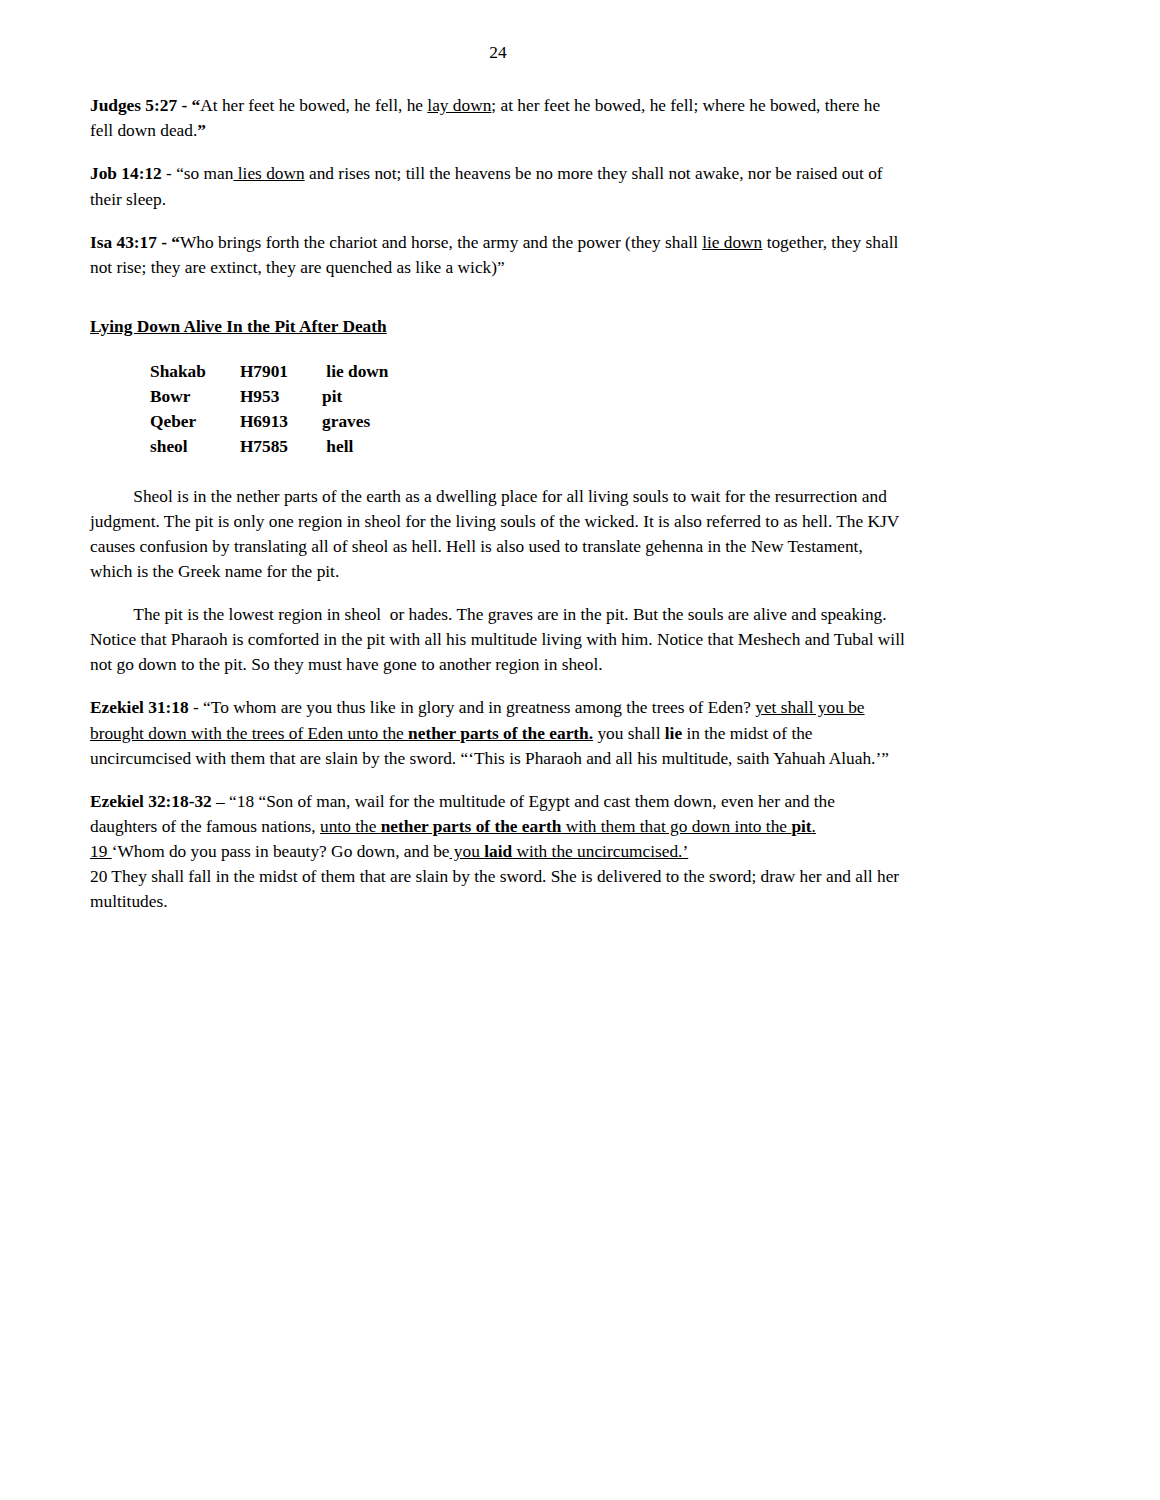24
Judges 5:27 - “At her feet he bowed, he fell, he lay down; at her feet he bowed, he fell; where he bowed, there he fell down dead.”
Job 14:12 - “so man lies down and rises not; till the heavens be no more they shall not awake, nor be raised out of their sleep.
Isa 43:17 - “Who brings forth the chariot and horse, the army and the power (they shall lie down together, they shall not rise; they are extinct, they are quenched as like a wick)”
Lying Down Alive In the Pit After Death
| Shakab | H7901 | lie down |
| Bowr | H953 | pit |
| Qeber | H6913 | graves |
| sheol | H7585 | hell |
Sheol is in the nether parts of the earth as a dwelling place for all living souls to wait for the resurrection and judgment. The pit is only one region in sheol for the living souls of the wicked. It is also referred to as hell. The KJV causes confusion by translating all of sheol as hell. Hell is also used to translate gehenna in the New Testament, which is the Greek name for the pit.
The pit is the lowest region in sheol or hades. The graves are in the pit. But the souls are alive and speaking. Notice that Pharaoh is comforted in the pit with all his multitude living with him. Notice that Meshech and Tubal will not go down to the pit. So they must have gone to another region in sheol.
Ezekiel 31:18 - “To whom are you thus like in glory and in greatness among the trees of Eden? yet shall you be brought down with the trees of Eden unto the nether parts of the earth. you shall lie in the midst of the uncircumcised with them that are slain by the sword. “‘This is Pharaoh and all his multitude, saith Yahuah Aluah.’”
Ezekiel 32:18-32 – “18 “Son of man, wail for the multitude of Egypt and cast them down, even her and the daughters of the famous nations, unto the nether parts of the earth with them that go down into the pit.
19 ‘Whom do you pass in beauty? Go down, and be you laid with the uncircumcised.’
20 They shall fall in the midst of them that are slain by the sword. She is delivered to the sword; draw her and all her multitudes.